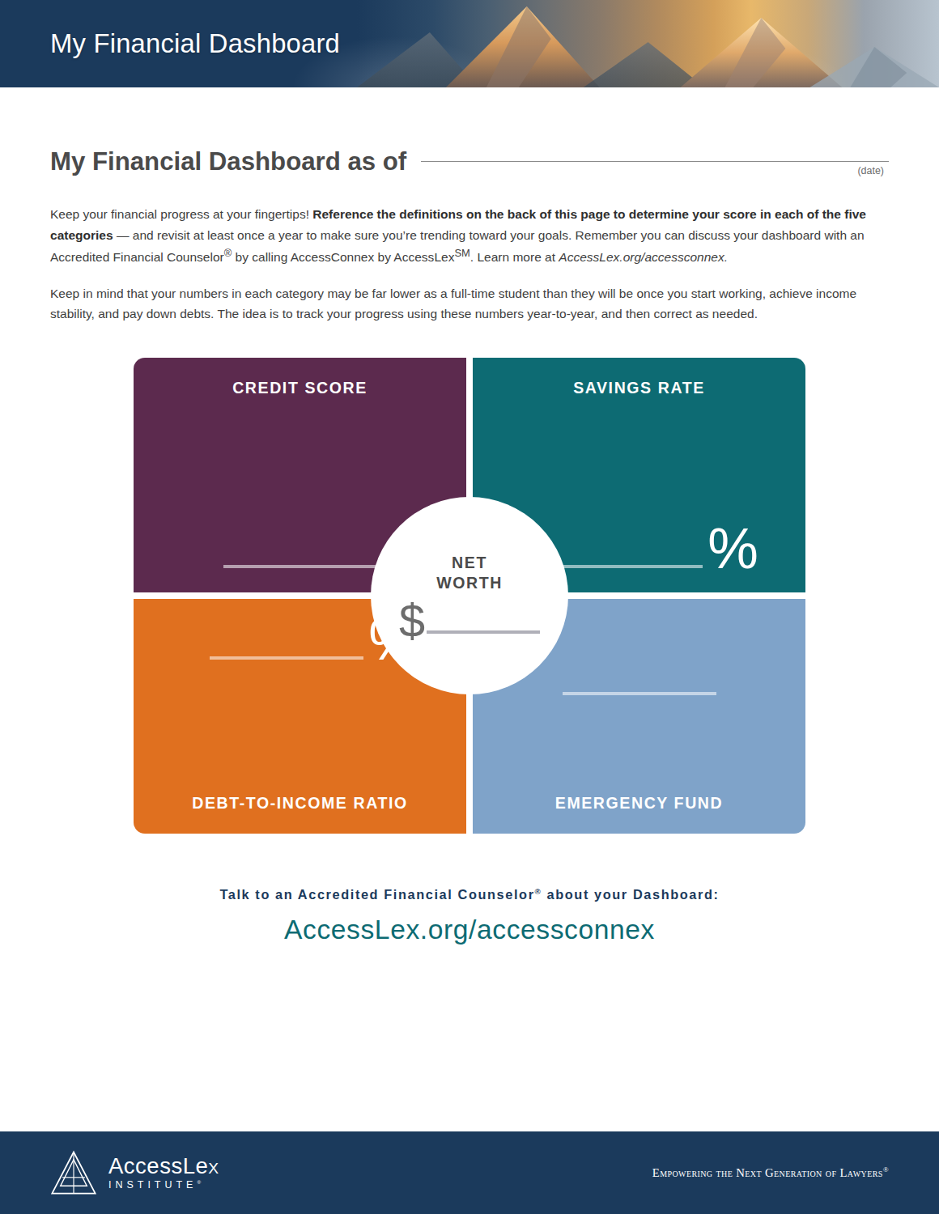My Financial Dashboard
My Financial Dashboard as of
(date)
Keep your financial progress at your fingertips! Reference the definitions on the back of this page to determine your score in each of the five categories — and revisit at least once a year to make sure you’re trending toward your goals. Remember you can discuss your dashboard with an Accredited Financial Counselor® by calling AccessConnex by AccessLexSM. Learn more at AccessLex.org/accessconnex.
Keep in mind that your numbers in each category may be far lower as a full-time student than they will be once you start working, achieve income stability, and pay down debts. The idea is to track your progress using these numbers year-to-year, and then correct as needed.
CREDIT SCORE
SAVINGS RATE
%
%
DEBT-TO-INCOME RATIO
EMERGENCY FUND
NET
WORTH
$
Talk to an Accredited Financial Counselor® about your Dashboard:
AccessLex.org/accessconnex
AccessLeX
INSTITUTE®
Empowering the Next Generation of Lawyers®